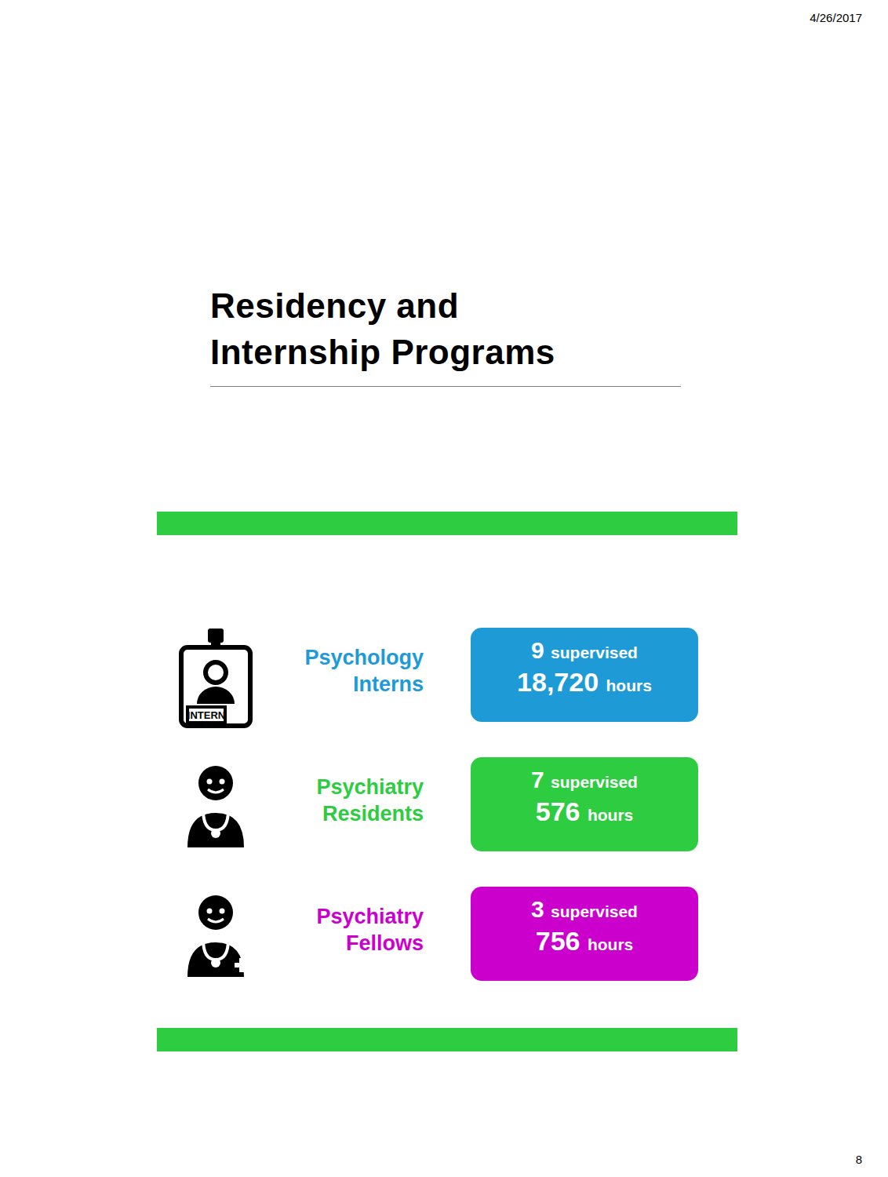4/26/2017
Residency and
Internship Programs
INTERN
Psychology
Interns
9 supervised
18,720 hours
Psychiatry
Residents
7 supervised
576 hours
Psychiatry
Fellows
3 supervised
756 hours
8